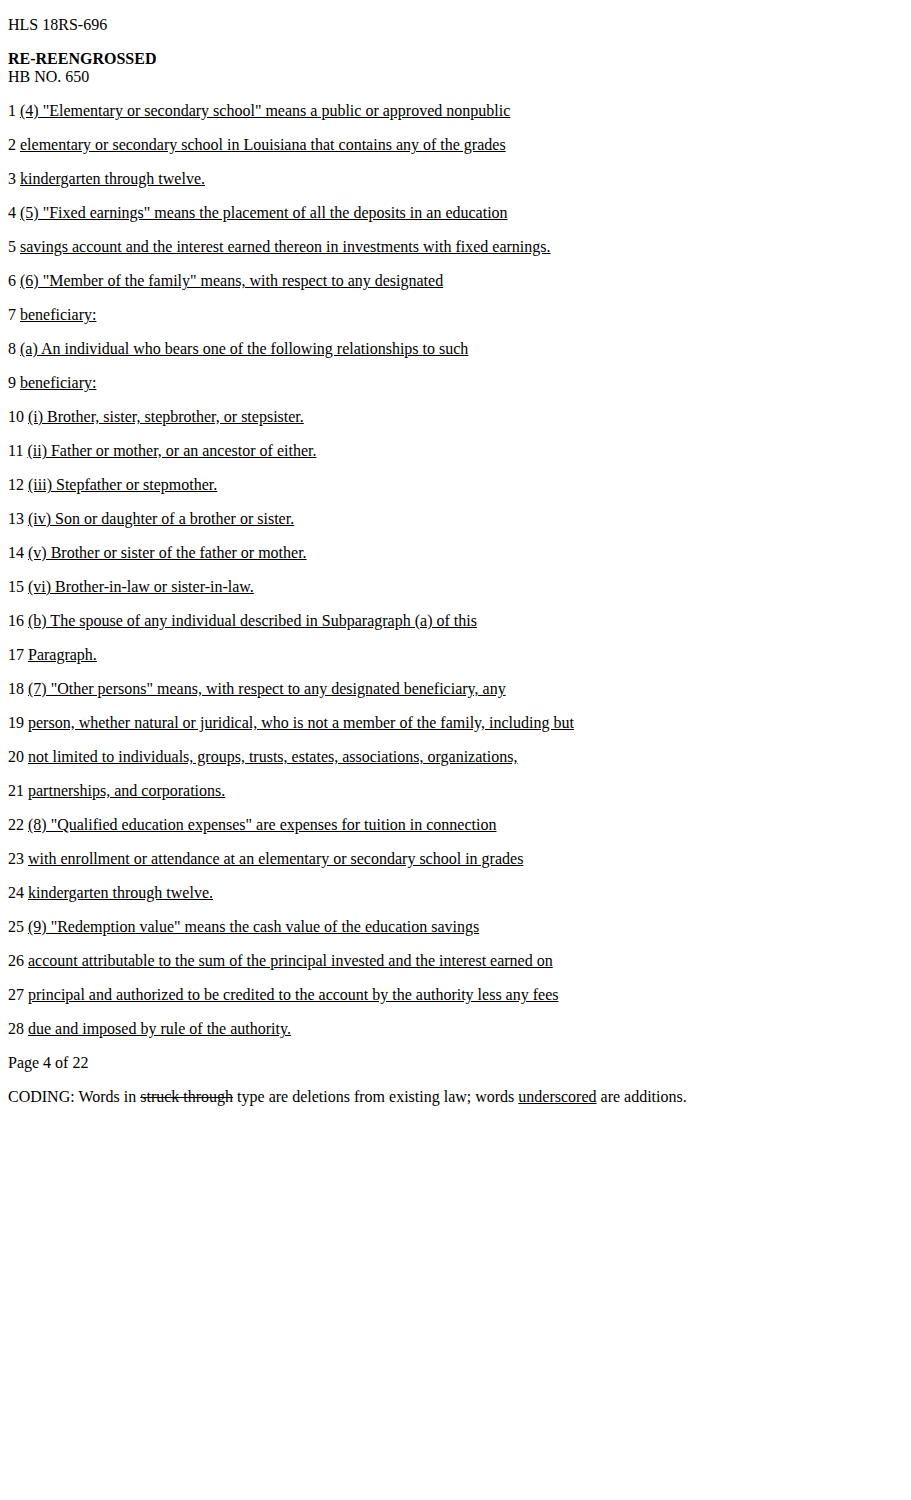HLS 18RS-696
RE-REENGROSSED
HB NO. 650
1 (4) "Elementary or secondary school" means a public or approved nonpublic
2 elementary or secondary school in Louisiana that contains any of the grades
3 kindergarten through twelve.
4 (5) "Fixed earnings" means the placement of all the deposits in an education
5 savings account and the interest earned thereon in investments with fixed earnings.
6 (6) "Member of the family" means, with respect to any designated
7 beneficiary:
8 (a) An individual who bears one of the following relationships to such
9 beneficiary:
10 (i) Brother, sister, stepbrother, or stepsister.
11 (ii) Father or mother, or an ancestor of either.
12 (iii) Stepfather or stepmother.
13 (iv) Son or daughter of a brother or sister.
14 (v) Brother or sister of the father or mother.
15 (vi) Brother-in-law or sister-in-law.
16 (b) The spouse of any individual described in Subparagraph (a) of this
17 Paragraph.
18 (7) "Other persons" means, with respect to any designated beneficiary, any
19 person, whether natural or juridical, who is not a member of the family, including but
20 not limited to individuals, groups, trusts, estates, associations, organizations,
21 partnerships, and corporations.
22 (8) "Qualified education expenses" are expenses for tuition in connection
23 with enrollment or attendance at an elementary or secondary school in grades
24 kindergarten through twelve.
25 (9) "Redemption value" means the cash value of the education savings
26 account attributable to the sum of the principal invested and the interest earned on
27 principal and authorized to be credited to the account by the authority less any fees
28 due and imposed by rule of the authority.
Page 4 of 22
CODING: Words in struck through type are deletions from existing law; words underscored are additions.